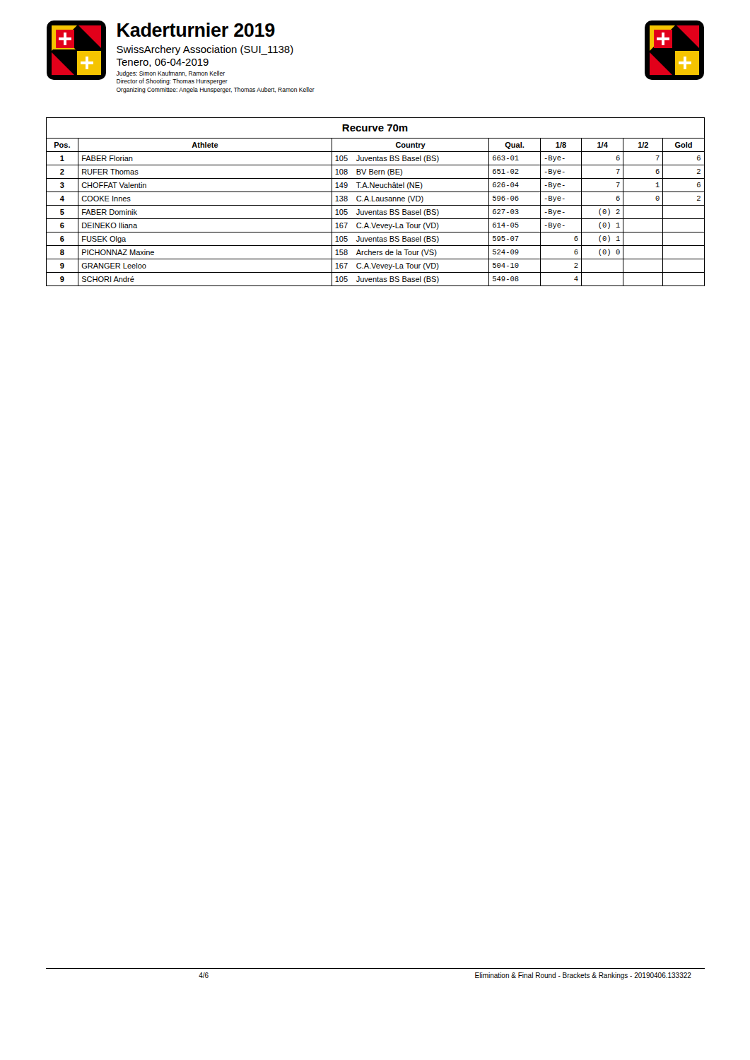Kaderturnier 2019
SwissArchery Association (SUI_1138)
Tenero, 06-04-2019
Judges: Simon Kaufmann, Ramon Keller
Director of Shooting: Thomas Hunsperger
Organizing Committee: Angela Hunsperger, Thomas Aubert, Ramon Keller
Recurve 70m
| Pos. | Athlete | Country | Qual. | 1/8 | 1/4 | 1/2 | Gold |
| --- | --- | --- | --- | --- | --- | --- | --- |
| 1 | FABER Florian | 105 Juventas BS Basel (BS) | 663-01 | -Bye- | 6 | 7 | 6 |
| 2 | RUFER Thomas | 108 BV Bern (BE) | 651-02 | -Bye- | 7 | 6 | 2 |
| 3 | CHOFFAT Valentin | 149 T.A.Neuchâtel (NE) | 626-04 | -Bye- | 7 | 1 | 6 |
| 4 | COOKE Innes | 138 C.A.Lausanne (VD) | 596-06 | -Bye- | 6 | 0 | 2 |
| 5 | FABER Dominik | 105 Juventas BS Basel (BS) | 627-03 | -Bye- | (0) 2 | | |
| 6 | DEINEKO Iliana | 167 C.A.Vevey-La Tour (VD) | 614-05 | -Bye- | (0) 1 | | |
| 6 | FUSEK Olga | 105 Juventas BS Basel (BS) | 595-07 | 6 | (0) 1 | | |
| 8 | PICHONNAZ Maxine | 158 Archers de la Tour (VS) | 524-09 | 6 | (0) 0 | | |
| 9 | GRANGER Leeloo | 167 C.A.Vevey-La Tour (VD) | 504-10 | 2 | | | |
| 9 | SCHORI André | 105 Juventas BS Basel (BS) | 549-08 | 4 | | | |
4/6 Elimination & Final Round - Brackets & Rankings - 20190406.133322